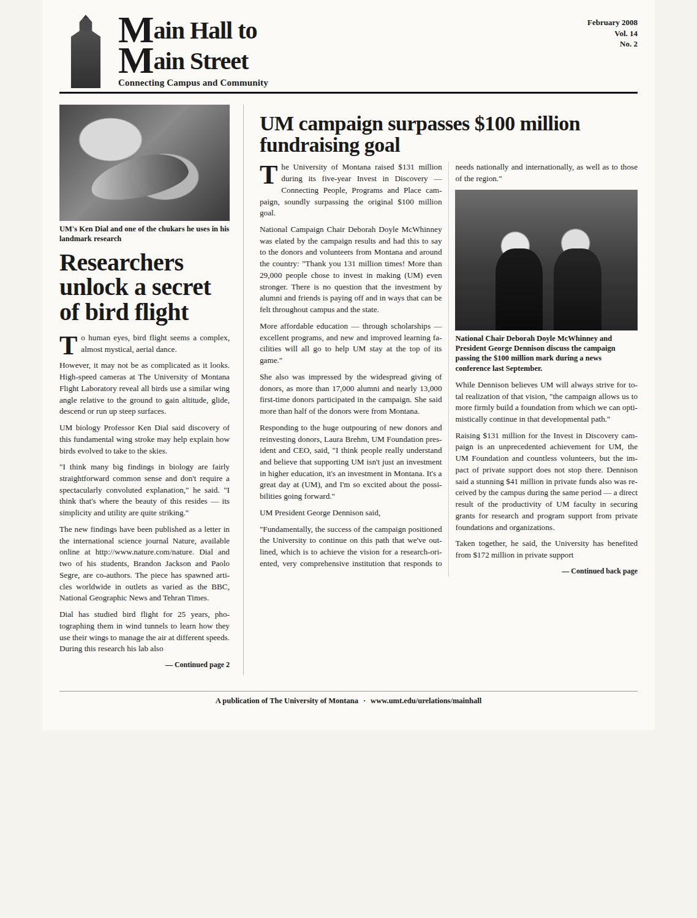Main Hall to
Main Street
Connecting Campus and Community
February 2008
Vol. 14
No. 2
UM's Ken Dial and one of the chukars he uses in his landmark research
Researchers unlock a secret of bird flight
To human eyes, bird flight seems a complex, almost mystical, aerial dance.
However, it may not be as complicated as it looks. High-speed cameras at The University of Montana Flight Laboratory reveal all birds use a similar wing angle relative to the ground to gain altitude, glide, descend or run up steep surfaces.
UM biology Professor Ken Dial said discovery of this fundamental wing stroke may help explain how birds evolved to take to the skies.
"I think many big findings in biology are fairly straightforward common sense and don't require a spectacularly convoluted explanation," he said. "I think that's where the beauty of this resides — its simplicity and utility are quite striking."
The new findings have been published as a letter in the international science journal Nature, available online at http://www.nature.com/nature. Dial and two of his students, Brandon Jackson and Paolo Segre, are co-authors. The piece has spawned articles worldwide in outlets as varied as the BBC, National Geographic News and Tehran Times.
Dial has studied bird flight for 25 years, photographing them in wind tunnels to learn how they use their wings to manage the air at different speeds. During this research his lab also
— Continued page 2
UM campaign surpasses $100 million fundraising goal
The University of Montana raised $131 million during its five-year Invest in Discovery — Connecting People, Programs and Place campaign, soundly surpassing the original $100 million goal.
National Campaign Chair Deborah Doyle McWhinney was elated by the campaign results and had this to say to the donors and volunteers from Montana and around the country: "Thank you 131 million times! More than 29,000 people chose to invest in making (UM) even stronger. There is no question that the investment by alumni and friends is paying off and in ways that can be felt throughout campus and the state.
More affordable education — through scholarships — excellent programs, and new and improved learning facilities will all go to help UM stay at the top of its game."
She also was impressed by the widespread giving of donors, as more than 17,000 alumni and nearly 13,000 first-time donors participated in the campaign. She said more than half of the donors were from Montana.
Responding to the huge outpouring of new donors and reinvesting donors, Laura Brehm, UM Foundation president and CEO, said, "I think people really understand and believe that supporting UM isn't just an investment in higher education, it's an investment in Montana. It's a great day at (UM), and I'm so excited about the possibilities going forward."
UM President George Dennison said,
"Fundamentally, the success of the campaign positioned the University to continue on this path that we've outlined, which is to achieve the vision for a research-oriented, very comprehensive institution that responds to needs nationally and internationally, as well as to those of the region."
National Chair Deborah Doyle McWhinney and President George Dennison discuss the campaign passing the $100 million mark during a news conference last September.
While Dennison believes UM will always strive for total realization of that vision, "the campaign allows us to more firmly build a foundation from which we can optimistically continue in that developmental path."
Raising $131 million for the Invest in Discovery campaign is an unprecedented achievement for UM, the UM Foundation and countless volunteers, but the impact of private support does not stop there. Dennison said a stunning $41 million in private funds also was received by the campus during the same period — a direct result of the productivity of UM faculty in securing grants for research and program support from private foundations and organizations.
Taken together, he said, the University has benefited from $172 million in private support
— Continued back page
A publication of The University of Montana·www.umt.edu/urelations/mainhall